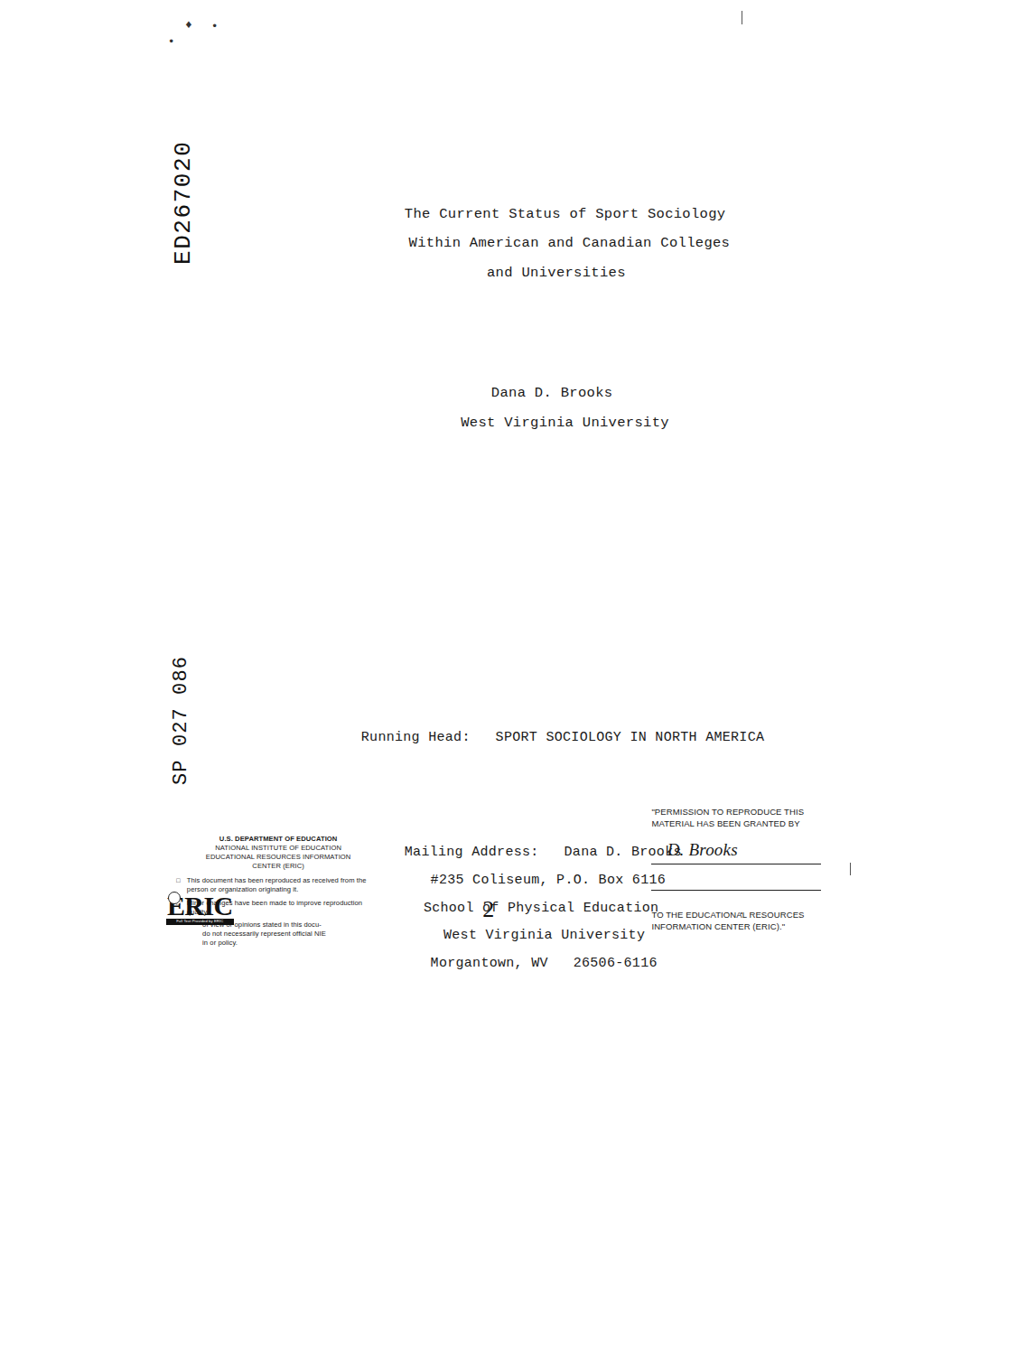♦ • •
ED267020
SP 027 086
The Current Status of Sport Sociology
Within American and Canadian Colleges
and Universities
Dana D. Brooks
West Virginia University
Running Head: SPORT SOCIOLOGY IN NORTH AMERICA
Mailing Address: Dana D. Brooks
#235 Coliseum, P.O. Box 6116
School of Physical Education
West Virginia University
Morgantown, WV 26506-6116
"Permission to reproduce this material has been granted by
D. Brooks
To the educational resources information center (ERIC)."
U.S. Department of Education
National Institute of Education
Educational Resources Information
Center (ERIC)
This document has been reproduced as received from the person or organization originating it.
Minor changes have been made to improve reproduction quality.
of view or opinions stated in this docu-
do not necessarily represent official NIE
in or policy.
ERIC
Full Text Provided by ERIC
2